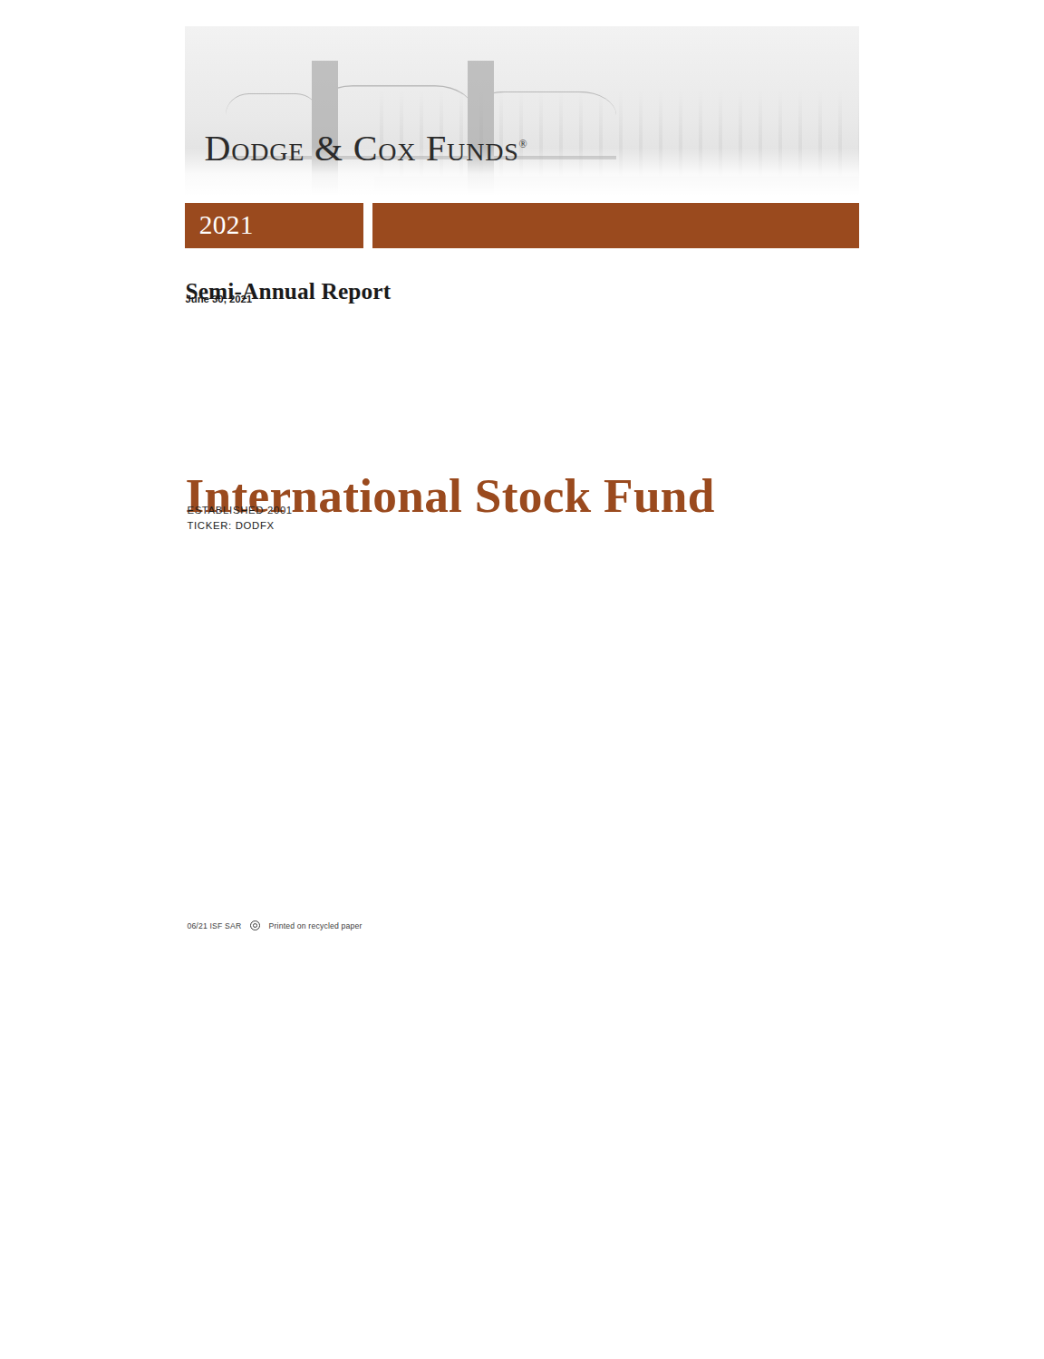Dodge & Cox Funds®
2021
Semi-Annual Report
June 30, 2021
International Stock Fund
ESTABLISHED 2001
TICKER: DODFX
06/21 ISF SAR Printed on recycled paper